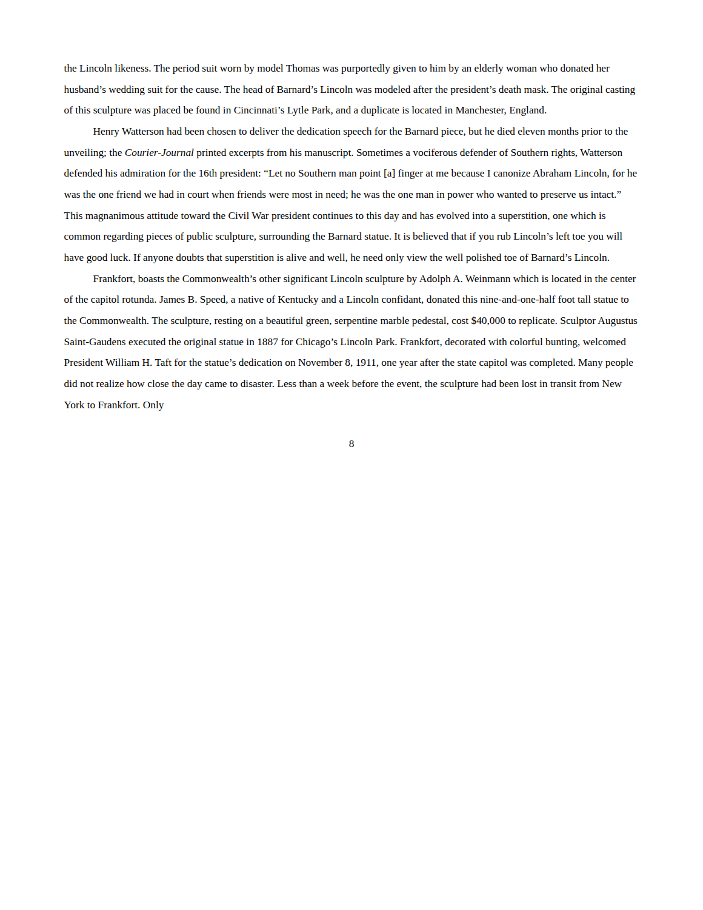the Lincoln likeness. The period suit worn by model Thomas was purportedly given to him by an elderly woman who donated her husband’s wedding suit for the cause. The head of Barnard’s Lincoln was modeled after the president’s death mask. The original casting of this sculpture was placed be found in Cincinnati’s Lytle Park, and a duplicate is located in Manchester, England.
Henry Watterson had been chosen to deliver the dedication speech for the Barnard piece, but he died eleven months prior to the unveiling; the Courier-Journal printed excerpts from his manuscript. Sometimes a vociferous defender of Southern rights, Watterson defended his admiration for the 16th president: “Let no Southern man point [a] finger at me because I canonize Abraham Lincoln, for he was the one friend we had in court when friends were most in need; he was the one man in power who wanted to preserve us intact.” This magnanimous attitude toward the Civil War president continues to this day and has evolved into a superstition, one which is common regarding pieces of public sculpture, surrounding the Barnard statue. It is believed that if you rub Lincoln’s left toe you will have good luck. If anyone doubts that superstition is alive and well, he need only view the well polished toe of Barnard’s Lincoln.
Frankfort, boasts the Commonwealth’s other significant Lincoln sculpture by Adolph A. Weinmann which is located in the center of the capitol rotunda. James B. Speed, a native of Kentucky and a Lincoln confidant, donated this nine-and-one-half foot tall statue to the Commonwealth. The sculpture, resting on a beautiful green, serpentine marble pedestal, cost $40,000 to replicate. Sculptor Augustus Saint-Gaudens executed the original statue in 1887 for Chicago’s Lincoln Park. Frankfort, decorated with colorful bunting, welcomed President William H. Taft for the statue’s dedication on November 8, 1911, one year after the state capitol was completed. Many people did not realize how close the day came to disaster. Less than a week before the event, the sculpture had been lost in transit from New York to Frankfort. Only
8